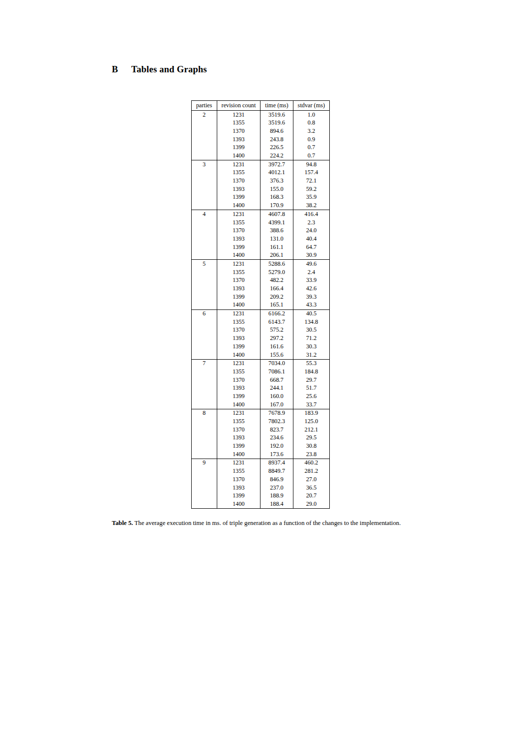BTables and Graphs
| parties | revision count | time (ms) | stdvar (ms) |
| --- | --- | --- | --- |
| 2 | 1231 | 3519.6 | 1.0 |
| | 1355 | 3519.6 | 0.8 |
| | 1370 | 894.6 | 3.2 |
| | 1393 | 243.8 | 0.9 |
| | 1399 | 226.5 | 0.7 |
| | 1400 | 224.2 | 0.7 |
| 3 | 1231 | 3972.7 | 94.8 |
| | 1355 | 4012.1 | 157.4 |
| | 1370 | 376.3 | 72.1 |
| | 1393 | 155.0 | 59.2 |
| | 1399 | 168.3 | 35.9 |
| | 1400 | 170.9 | 38.2 |
| 4 | 1231 | 4607.8 | 416.4 |
| | 1355 | 4399.1 | 2.3 |
| | 1370 | 388.6 | 24.0 |
| | 1393 | 131.0 | 40.4 |
| | 1399 | 161.1 | 64.7 |
| | 1400 | 206.1 | 30.9 |
| 5 | 1231 | 5288.6 | 49.6 |
| | 1355 | 5279.0 | 2.4 |
| | 1370 | 482.2 | 33.9 |
| | 1393 | 166.4 | 42.6 |
| | 1399 | 209.2 | 39.3 |
| | 1400 | 165.1 | 43.3 |
| 6 | 1231 | 6166.2 | 40.5 |
| | 1355 | 6143.7 | 134.8 |
| | 1370 | 575.2 | 30.5 |
| | 1393 | 297.2 | 71.2 |
| | 1399 | 161.6 | 30.3 |
| | 1400 | 155.6 | 31.2 |
| 7 | 1231 | 7034.0 | 55.3 |
| | 1355 | 7086.1 | 184.8 |
| | 1370 | 668.7 | 29.7 |
| | 1393 | 244.1 | 51.7 |
| | 1399 | 160.0 | 25.6 |
| | 1400 | 167.0 | 33.7 |
| 8 | 1231 | 7678.9 | 183.9 |
| | 1355 | 7802.3 | 125.0 |
| | 1370 | 823.7 | 212.1 |
| | 1393 | 234.6 | 29.5 |
| | 1399 | 192.0 | 30.8 |
| | 1400 | 173.6 | 23.8 |
| 9 | 1231 | 8937.4 | 460.2 |
| | 1355 | 8849.7 | 281.2 |
| | 1370 | 846.9 | 27.0 |
| | 1393 | 237.0 | 36.5 |
| | 1399 | 188.9 | 20.7 |
| | 1400 | 188.4 | 29.0 |
Table 5. The average execution time in ms. of triple generation as a function of the changes to the implementation.